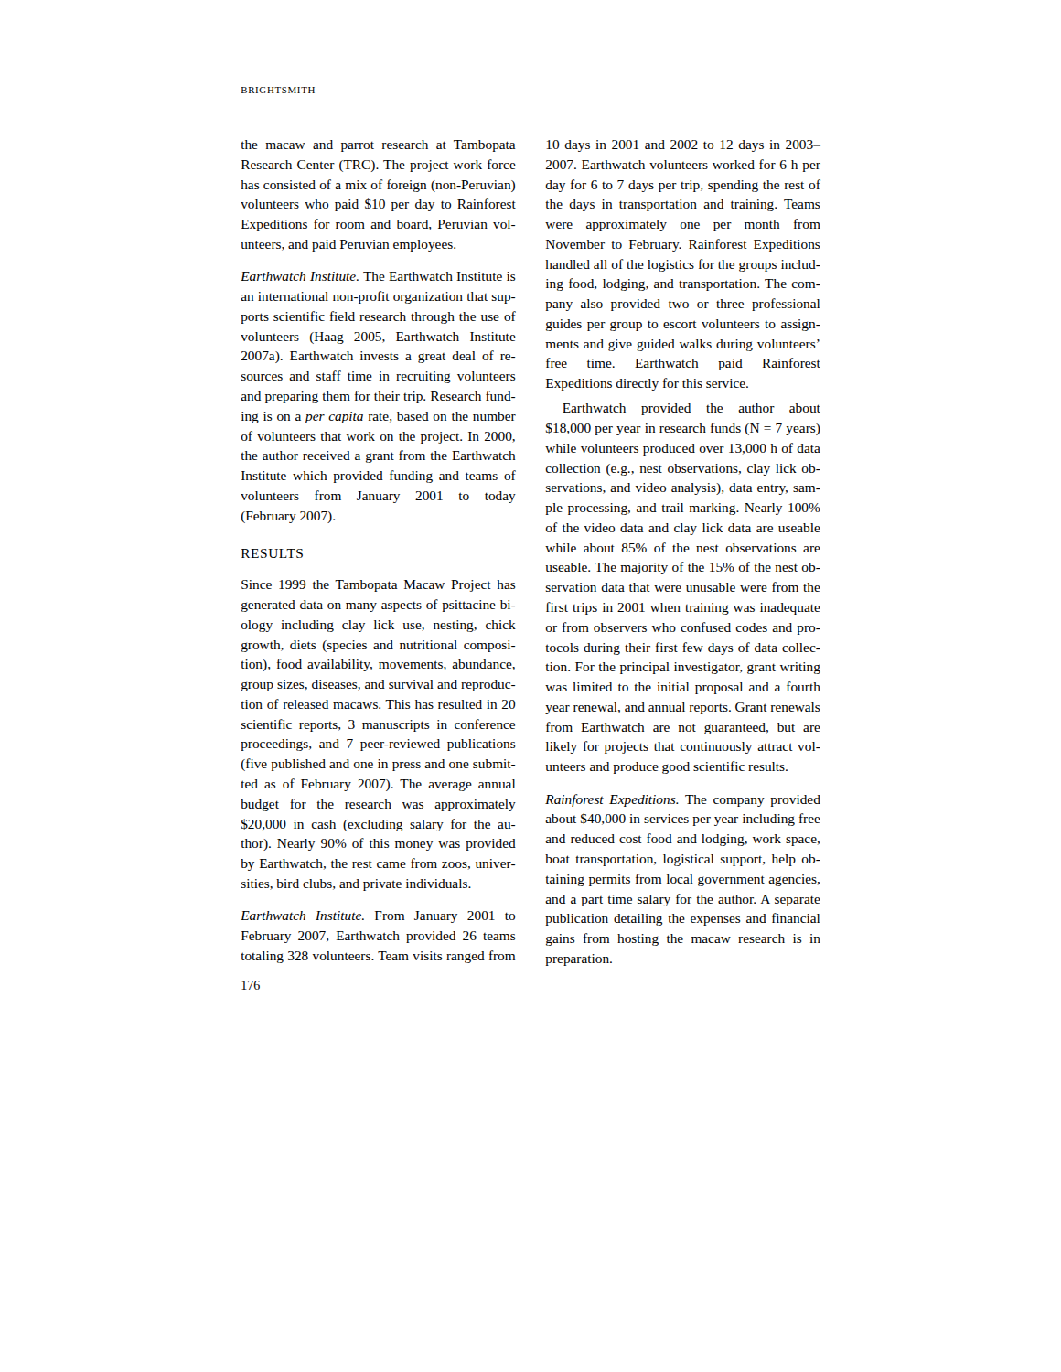Brightsmith
the macaw and parrot research at Tambopata Research Center (TRC). The project work force has consisted of a mix of foreign (non-Peruvian) volunteers who paid $10 per day to Rainforest Expeditions for room and board, Peruvian volunteers, and paid Peruvian employees.
Earthwatch Institute. The Earthwatch Institute is an international non-profit organization that supports scientific field research through the use of volunteers (Haag 2005, Earthwatch Institute 2007a). Earthwatch invests a great deal of resources and staff time in recruiting volunteers and preparing them for their trip. Research funding is on a per capita rate, based on the number of volunteers that work on the project. In 2000, the author received a grant from the Earthwatch Institute which provided funding and teams of volunteers from January 2001 to today (February 2007).
Results
Since 1999 the Tambopata Macaw Project has generated data on many aspects of psittacine biology including clay lick use, nesting, chick growth, diets (species and nutritional composition), food availability, movements, abundance, group sizes, diseases, and survival and reproduction of released macaws. This has resulted in 20 scientific reports, 3 manuscripts in conference proceedings, and 7 peer-reviewed publications (five published and one in press and one submitted as of February 2007). The average annual budget for the research was approximately $20,000 in cash (excluding salary for the author). Nearly 90% of this money was provided by Earthwatch, the rest came from zoos, universities, bird clubs, and private individuals.
Earthwatch Institute. From January 2001 to February 2007, Earthwatch provided 26 teams totaling 328 volunteers. Team visits ranged from 10 days in 2001 and 2002 to 12 days in 2003–2007. Earthwatch volunteers worked for 6 h per day for 6 to 7 days per trip, spending the rest of the days in transportation and training. Teams were approximately one per month from November to February. Rainforest Expeditions handled all of the logistics for the groups including food, lodging, and transportation. The company also provided two or three professional guides per group to escort volunteers to assignments and give guided walks during volunteers’ free time. Earthwatch paid Rainforest Expeditions directly for this service.
Earthwatch provided the author about $18,000 per year in research funds (N = 7 years) while volunteers produced over 13,000 h of data collection (e.g., nest observations, clay lick observations, and video analysis), data entry, sample processing, and trail marking. Nearly 100% of the video data and clay lick data are useable while about 85% of the nest observations are useable. The majority of the 15% of the nest observation data that were unusable were from the first trips in 2001 when training was inadequate or from observers who confused codes and protocols during their first few days of data collection. For the principal investigator, grant writing was limited to the initial proposal and a fourth year renewal, and annual reports. Grant renewals from Earthwatch are not guaranteed, but are likely for projects that continuously attract volunteers and produce good scientific results.
Rainforest Expeditions. The company provided about $40,000 in services per year including free and reduced cost food and lodging, work space, boat transportation, logistical support, help obtaining permits from local government agencies, and a part time salary for the author. A separate publication detailing the expenses and financial gains from hosting the macaw research is in preparation.
176